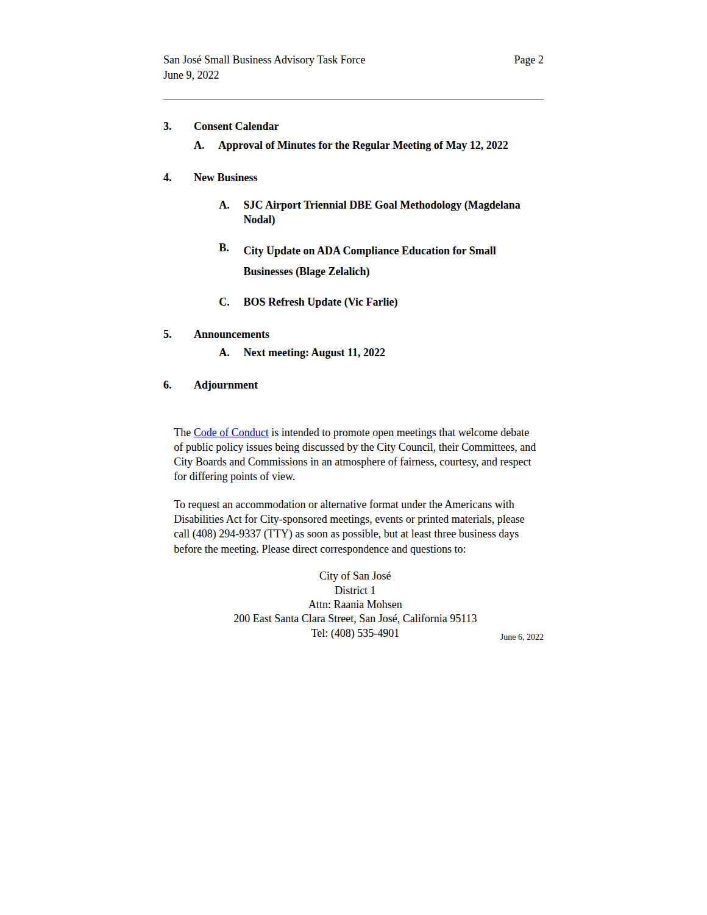San José Small Business Advisory Task Force
June 9, 2022
Page 2
3. Consent Calendar
A. Approval of Minutes for the Regular Meeting of May 12, 2022
4. New Business
A. SJC Airport Triennial DBE Goal Methodology (Magdelana Nodal)
B. City Update on ADA Compliance Education for Small Businesses (Blage Zelalich)
C. BOS Refresh Update (Vic Farlie)
5. Announcements
A. Next meeting: August 11, 2022
6. Adjournment
The Code of Conduct is intended to promote open meetings that welcome debate of public policy issues being discussed by the City Council, their Committees, and City Boards and Commissions in an atmosphere of fairness, courtesy, and respect for differing points of view.
To request an accommodation or alternative format under the Americans with Disabilities Act for City-sponsored meetings, events or printed materials, please call (408) 294-9337 (TTY) as soon as possible, but at least three business days before the meeting. Please direct correspondence and questions to:
City of San José
District 1
Attn: Raania Mohsen
200 East Santa Clara Street, San José, California 95113
Tel: (408) 535-4901
June 6, 2022